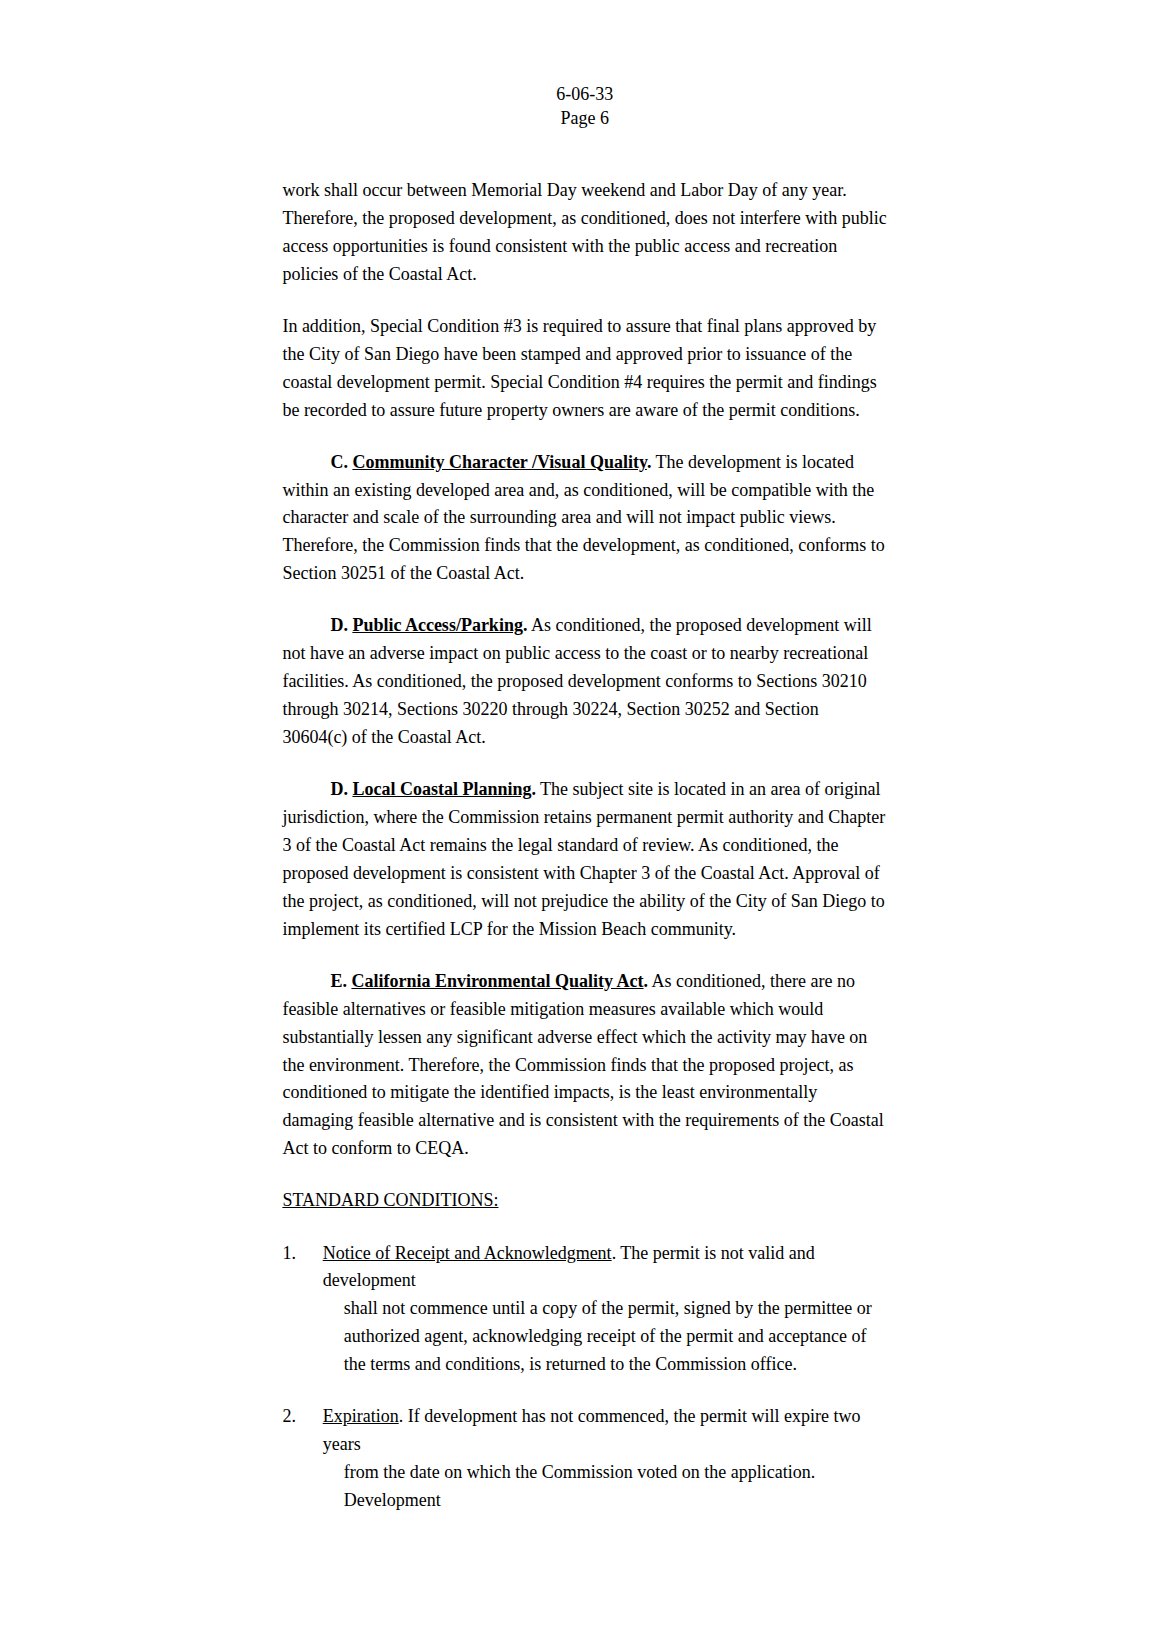6-06-33 Page 6
work shall occur between Memorial Day weekend and Labor Day of any year. Therefore, the proposed development, as conditioned, does not interfere with public access opportunities is found consistent with the public access and recreation policies of the Coastal Act.
In addition, Special Condition #3 is required to assure that final plans approved by the City of San Diego have been stamped and approved prior to issuance of the coastal development permit. Special Condition #4 requires the permit and findings be recorded to assure future property owners are aware of the permit conditions.
C. Community Character /Visual Quality. The development is located within an existing developed area and, as conditioned, will be compatible with the character and scale of the surrounding area and will not impact public views. Therefore, the Commission finds that the development, as conditioned, conforms to Section 30251 of the Coastal Act.
D. Public Access/Parking. As conditioned, the proposed development will not have an adverse impact on public access to the coast or to nearby recreational facilities. As conditioned, the proposed development conforms to Sections 30210 through 30214, Sections 30220 through 30224, Section 30252 and Section 30604(c) of the Coastal Act.
D. Local Coastal Planning. The subject site is located in an area of original jurisdiction, where the Commission retains permanent permit authority and Chapter 3 of the Coastal Act remains the legal standard of review. As conditioned, the proposed development is consistent with Chapter 3 of the Coastal Act. Approval of the project, as conditioned, will not prejudice the ability of the City of San Diego to implement its certified LCP for the Mission Beach community.
E. California Environmental Quality Act. As conditioned, there are no feasible alternatives or feasible mitigation measures available which would substantially lessen any significant adverse effect which the activity may have on the environment. Therefore, the Commission finds that the proposed project, as conditioned to mitigate the identified impacts, is the least environmentally damaging feasible alternative and is consistent with the requirements of the Coastal Act to conform to CEQA.
STANDARD CONDITIONS:
1. Notice of Receipt and Acknowledgment. The permit is not valid and development shall not commence until a copy of the permit, signed by the permittee or authorized agent, acknowledging receipt of the permit and acceptance of the terms and conditions, is returned to the Commission office.
2. Expiration. If development has not commenced, the permit will expire two years from the date on which the Commission voted on the application. Development